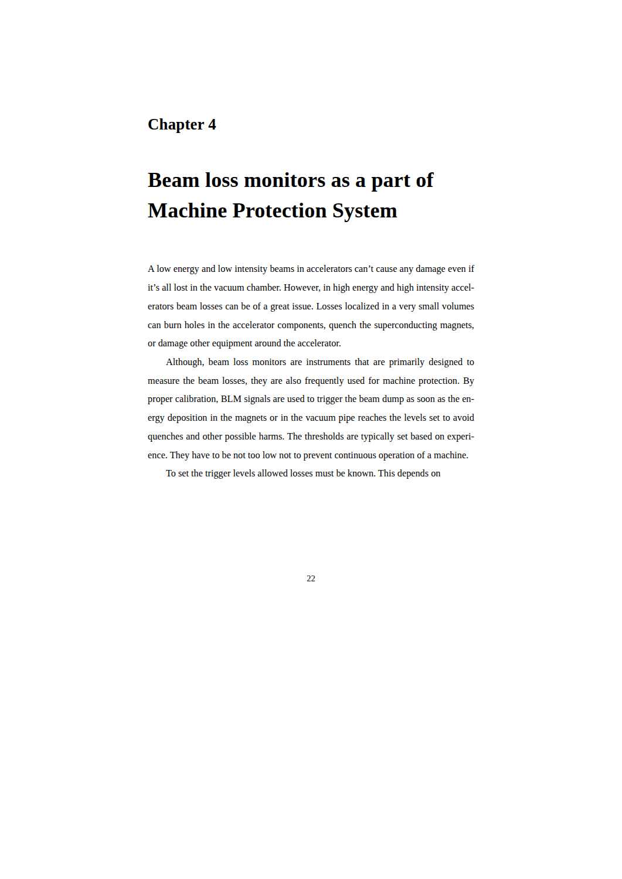Chapter 4
Beam loss monitors as a part of Machine Protection System
A low energy and low intensity beams in accelerators can’t cause any damage even if it’s all lost in the vacuum chamber. However, in high energy and high intensity accelerators beam losses can be of a great issue. Losses localized in a very small volumes can burn holes in the accelerator components, quench the superconducting magnets, or damage other equipment around the accelerator.
Although, beam loss monitors are instruments that are primarily designed to measure the beam losses, they are also frequently used for machine protection. By proper calibration, BLM signals are used to trigger the beam dump as soon as the energy deposition in the magnets or in the vacuum pipe reaches the levels set to avoid quenches and other possible harms. The thresholds are typically set based on experience. They have to be not too low not to prevent continuous operation of a machine.
To set the trigger levels allowed losses must be known. This depends on
22